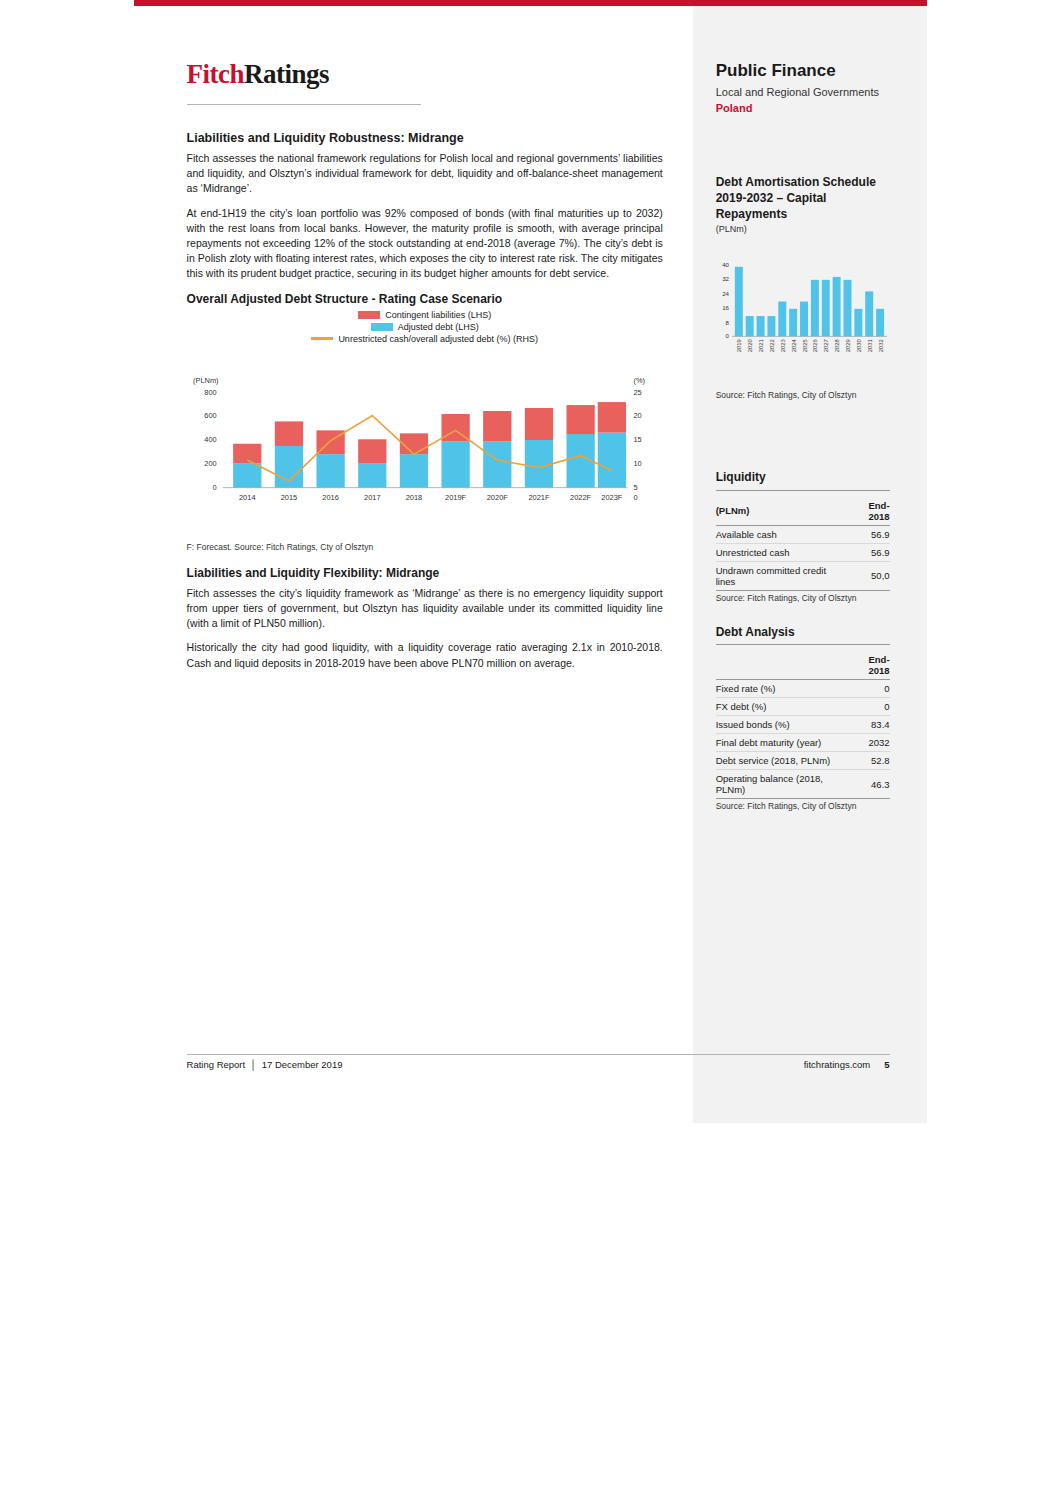FitchRatings
Liabilities and Liquidity Robustness: Midrange
Fitch assesses the national framework regulations for Polish local and regional governments’ liabilities and liquidity, and Olsztyn’s individual framework for debt, liquidity and off-balance-sheet management as ‘Midrange’.
At end-1H19 the city’s loan portfolio was 92% composed of bonds (with final maturities up to 2032) with the rest loans from local banks. However, the maturity profile is smooth, with average principal repayments not exceeding 12% of the stock outstanding at end-2018 (average 7%). The city’s debt is in Polish zloty with floating interest rates, which exposes the city to interest rate risk. The city mitigates this with its prudent budget practice, securing in its budget higher amounts for debt service.
Overall Adjusted Debt Structure - Rating Case Scenario
Contingent liabilities (LHS)
Adjusted debt (LHS)
Unrestricted cash/overall adjusted debt (%) (RHS)
(PLNm) (%) 800 600 400 200 0 25 20 15 10 5 0 2014 2015 2016 2017 2018 2019F 2020F 2021F 2022F 2023F
F: Forecast. Source: Fitch Ratings, Cty of Olsztyn
Liabilities and Liquidity Flexibility: Midrange
Fitch assesses the city’s liquidity framework as ‘Midrange’ as there is no emergency liquidity support from upper tiers of government, but Olsztyn has liquidity available under its committed liquidity line (with a limit of PLN50 million).
Historically the city had good liquidity, with a liquidity coverage ratio averaging 2.1x in 2010-2018. Cash and liquid deposits in 2018-2019 have been above PLN70 million on average.
Public Finance
Local and Regional Governments
Poland
Debt Amortisation Schedule 2019-2032 – Capital Repayments
(PLNm)
40 32 24 16 8 0 2019 2020 2021 2022 2023 2024 2025 2026 2027 2028 2029 2030 2031 2032
Source: Fitch Ratings, City of Olsztyn
Liquidity
| (PLNm) | End-2018 |
| --- | --- |
| Available cash | 56.9 |
| Unrestricted cash | 56.9 |
| Undrawn committed credit lines | 50,0 |
Source: Fitch Ratings, City of Olsztyn
Debt Analysis
| | End-2018 |
| --- | --- |
| Fixed rate (%) | 0 |
| FX debt (%) | 0 |
| Issued bonds (%) | 83.4 |
| Final debt maturity (year) | 2032 |
| Debt service (2018, PLNm) | 52.8 |
| Operating balance (2018, PLNm) | 46.3 |
Source: Fitch Ratings, City of Olsztyn
Rating Report │ 17 December 2019
fitchratings.com 5